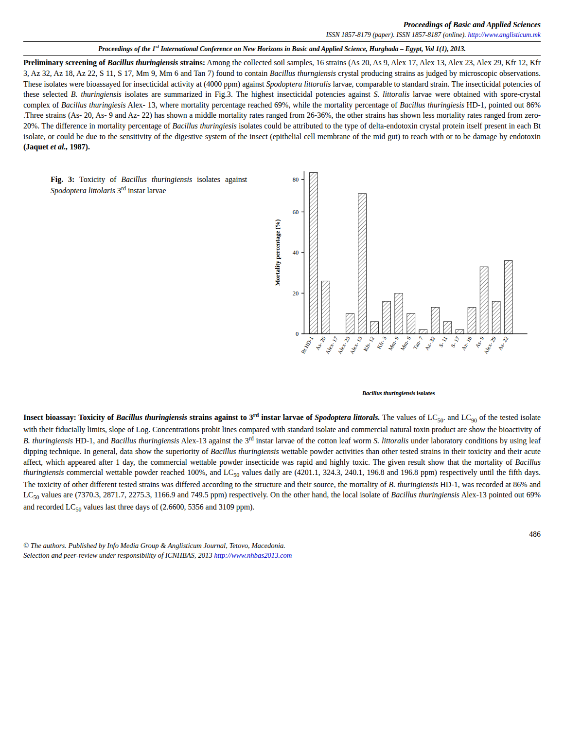Proceedings of Basic and Applied Sciences
ISSN 1857-8179 (paper). ISSN 1857-8187 (online). http://www.anglisticum.mk
Proceedings of the 1st International Conference on New Horizons in Basic and Applied Science, Hurghada – Egypt, Vol 1(1), 2013.
Preliminary screening of Bacillus thuringiensis strains: Among the collected soil samples, 16 strains (As 20, As 9, Alex 17, Alex 13, Alex 23, Alex 29, Kfr 12, Kfr 3, Az 32, Az 18, Az 22, S 11, S 17, Mm 9, Mm 6 and Tan 7) found to contain Bacillus thurngiensis crystal producing strains as judged by microscopic observations. These isolates were bioassayed for insecticidal activity at (4000 ppm) against Spodoptera littoralis larvae, comparable to standard strain. The insecticidal potencies of these selected B. thuringiensis isolates are summarized in Fig.3. The highest insecticidal potencies against S. littoralis larvae were obtained with spore-crystal complex of Bacillus thuringiesis Alex- 13, where mortality percentage reached 69%, while the mortality percentage of Bacillus thuringiesis HD-1, pointed out 86% .Three strains (As- 20, As- 9 and Az- 22) has shown a middle mortality rates ranged from 26-36%, the other strains has shown less mortality rates ranged from zero-20%. The difference in mortality percentage of Bacillus thuringiesis isolates could be attributed to the type of delta-endotoxin crystal protein itself present in each Bt isolate, or could be due to the sensitivity of the digestive system of the insect (epithelial cell membrane of the mid gut) to reach with or to be damage by endotoxin (Jaquet et al., 1987).
Fig. 3: Toxicity of Bacillus thuringiensis isolates against Spodoptera littolaris 3rd instar larvae
0 20 40 60 80 Mortality percentage (%) Bt HD-1 As- 20 Alex- 17 Alex- 23 Alex- 13 Kfr- 12 Kfr- 3 Mm- 9 Mm- 6 Tan- 7 Az- 32 S- 11 S- 17 Az- 18 As- 9 Alex- 29 Az- 22
Bacillus thuringiensis isolates
Insect bioassay: Toxicity of Bacillus thuringiensis strains against to 3rd instar larvae of Spodoptera littorals. The values of LC50. and LC90 of the tested isolate with their fiducially limits, slope of Log. Concentrations probit lines compared with standard isolate and commercial natural toxin product are show the bioactivity of B. thuringiensis HD-1, and Bacillus thuringiensis Alex-13 against the 3rd instar larvae of the cotton leaf worm S. littoralis under laboratory conditions by using leaf dipping technique. In general, data show the superiority of Bacillus thuringiensis wettable powder activities than other tested strains in their toxicity and their acute affect, which appeared after 1 day, the commercial wettable powder insecticide was rapid and highly toxic. The given result show that the mortality of Bacillus thuringiensis commercial wettable powder reached 100%, and LC50 values daily are (4201.1, 324.3, 240.1, 196.8 and 196.8 ppm) respectively until the fifth days. The toxicity of other different tested strains was differed according to the structure and their source, the mortality of B. thuringiensis HD-1, was recorded at 86% and LC50 values are (7370.3, 2871.7, 2275.3, 1166.9 and 749.5 ppm) respectively. On the other hand, the local isolate of Bacillus thuringiensis Alex-13 pointed out 69% and recorded LC50 values last three days of (2.6600, 5356 and 3109 ppm).
486
© The authors. Published by Info Media Group & Anglisticum Journal, Tetovo, Macedonia.
Selection and peer-review under responsibility of ICNHBAS, 2013 http://www.nhbas2013.com